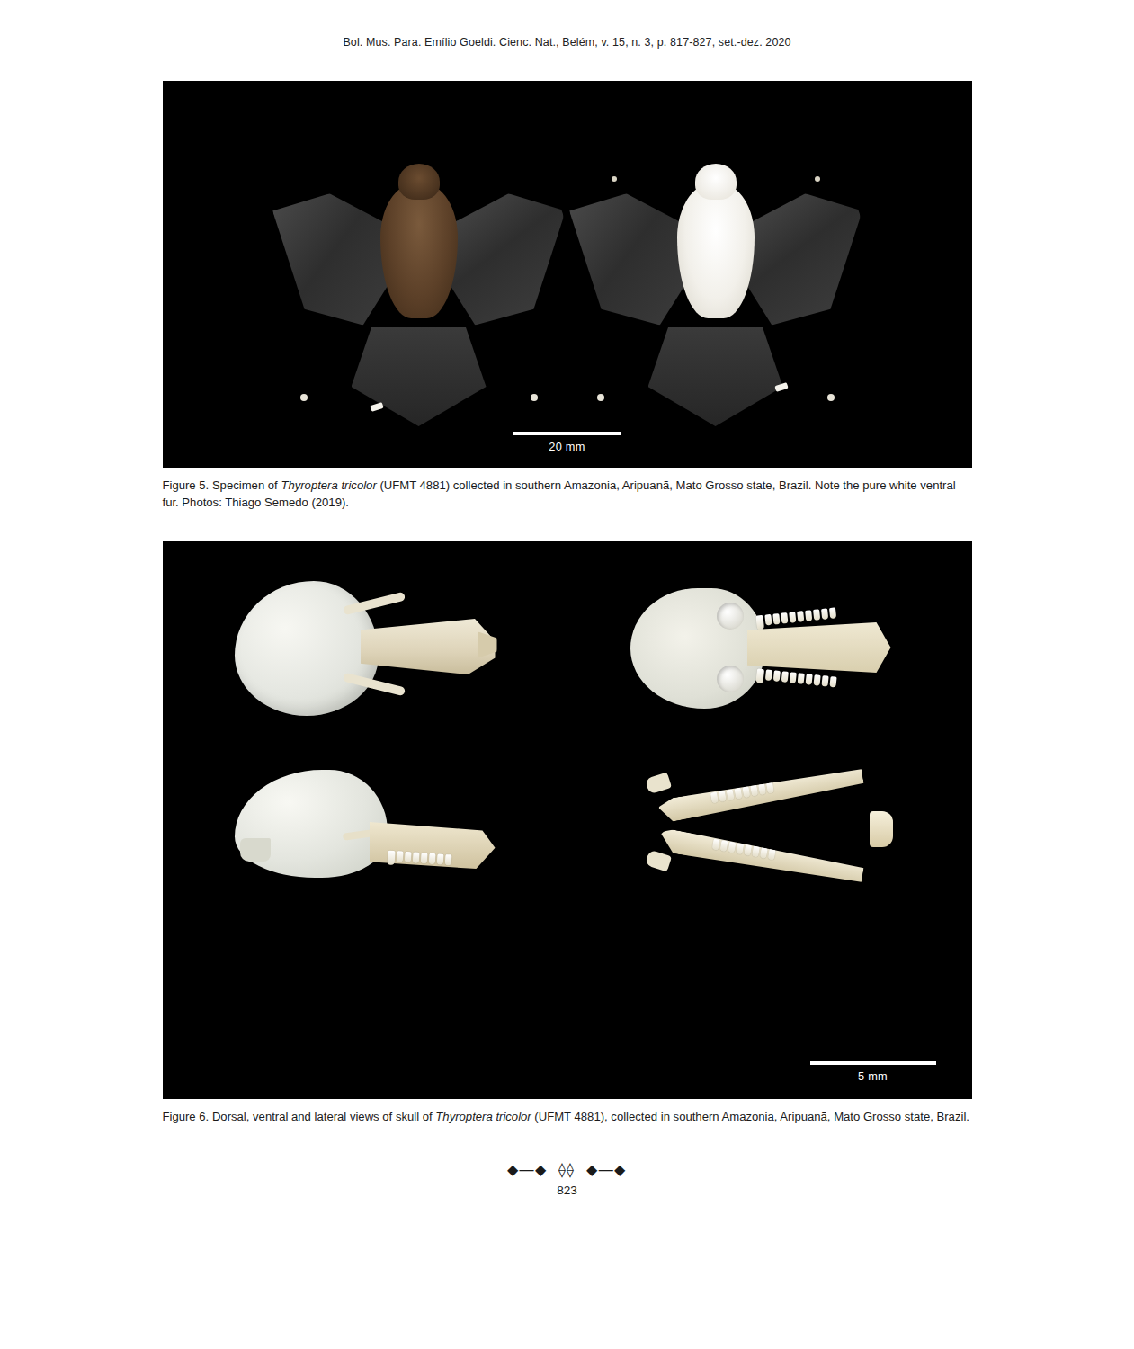Bol. Mus. Para. Emílio Goeldi. Cienc. Nat., Belém, v. 15, n. 3, p. 817-827, set.-dez. 2020
20 mm
Figure 5. Specimen of Thyroptera tricolor (UFMT 4881) collected in southern Amazonia, Aripuanã, Mato Grosso state, Brazil. Note the pure white ventral fur. Photos: Thiago Semedo (2019).
5 mm
Figure 6. Dorsal, ventral and lateral views of skull of Thyroptera tricolor (UFMT 4881), collected in southern Amazonia, Aripuanã, Mato Grosso state, Brazil.
◆—◆ ⟠⟠ ◆—◆
823